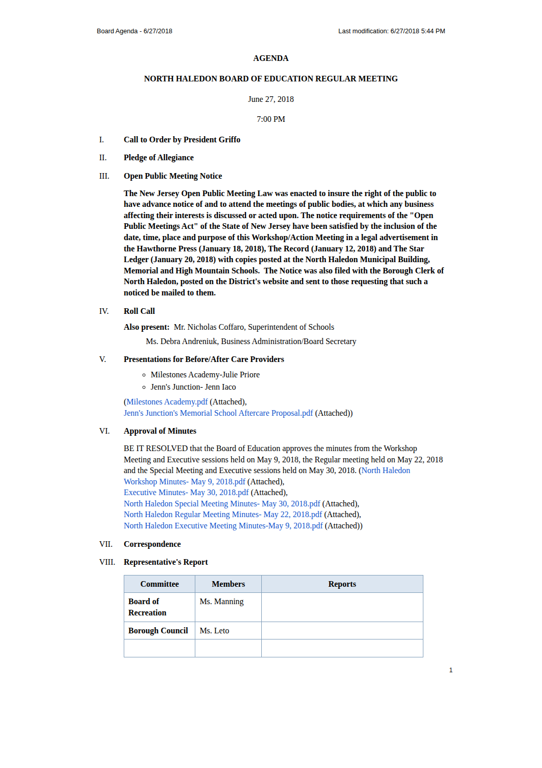Board Agenda - 6/27/2018
Last modification: 6/27/2018 5:44 PM
AGENDA
NORTH HALEDON BOARD OF EDUCATION REGULAR MEETING
June 27, 2018
7:00 PM
I.
Call to Order by President Griffo
II.
Pledge of Allegiance
III.
Open Public Meeting Notice
The New Jersey Open Public Meeting Law was enacted to insure the right of the public to have advance notice of and to attend the meetings of public bodies, at which any business affecting their interests is discussed or acted upon. The notice requirements of the "Open Public Meetings Act" of the State of New Jersey have been satisfied by the inclusion of the date, time, place and purpose of this Workshop/Action Meeting in a legal advertisement in the Hawthorne Press (January 18, 2018), The Record (January 12, 2018) and The Star Ledger (January 20, 2018) with copies posted at the North Haledon Municipal Building, Memorial and High Mountain Schools. The Notice was also filed with the Borough Clerk of North Haledon, posted on the District's website and sent to those requesting that such a noticed be mailed to them.
IV.
Roll Call
Also present: Mr. Nicholas Coffaro, Superintendent of Schools
Ms. Debra Andreniuk, Business Administration/Board Secretary
V.
Presentations for Before/After Care Providers
Milestones Academy-Julie Priore
Jenn's Junction- Jenn Iaco
(Milestones Academy.pdf (Attached),
Jenn's Junction's Memorial School Aftercare Proposal.pdf (Attached))
VI.
Approval of Minutes
BE IT RESOLVED that the Board of Education approves the minutes from the Workshop Meeting and Executive sessions held on May 9, 2018, the Regular meeting held on May 22, 2018 and the Special Meeting and Executive sessions held on May 30, 2018. (North Haledon Workshop Minutes- May 9, 2018.pdf (Attached),
Executive Minutes- May 30, 2018.pdf (Attached),
North Haledon Special Meeting Minutes- May 30, 2018.pdf (Attached),
North Haledon Regular Meeting Minutes- May 22, 2018.pdf (Attached),
North Haledon Executive Meeting Minutes-May 9, 2018.pdf (Attached))
VII.
Correspondence
VIII.
Representative's Report
| Committee | Members | Reports |
| --- | --- | --- |
| Board of Recreation | Ms. Manning | |
| Borough Council | Ms. Leto | |
1